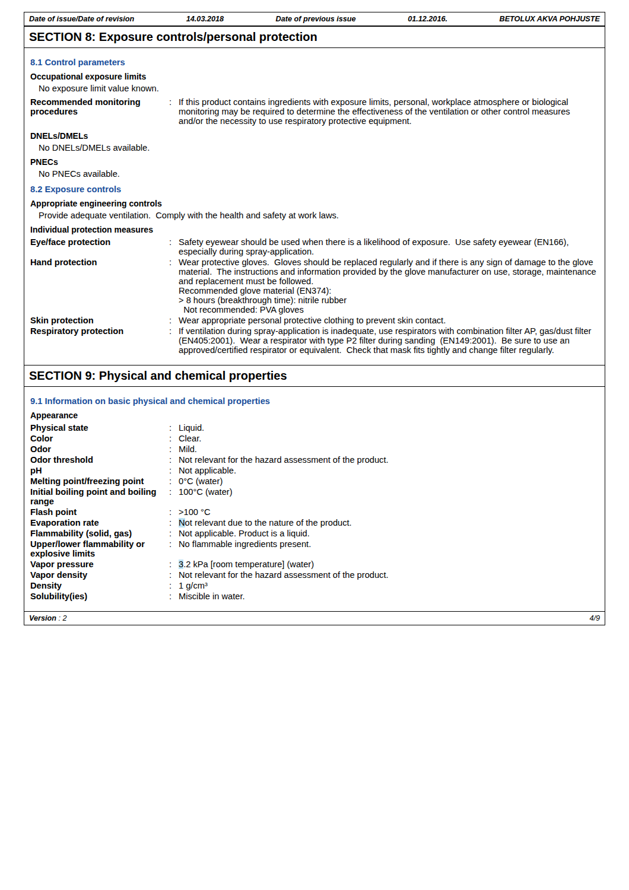Date of issue/Date of revision 14.03.2018 Date of previous issue 01.12.2016. BETOLUX AKVA POHJUSTE
SECTION 8: Exposure controls/personal protection
8.1 Control parameters
Occupational exposure limits
No exposure limit value known.
| Recommended monitoring procedures | : | If this product contains ingredients with exposure limits, personal, workplace atmosphere or biological monitoring may be required to determine the effectiveness of the ventilation or other control measures and/or the necessity to use respiratory protective equipment. |
DNELs/DMELs
No DNELs/DMELs available.
PNECs
No PNECs available.
8.2 Exposure controls
Appropriate engineering controls
Provide adequate ventilation. Comply with the health and safety at work laws.
Individual protection measures
| Eye/face protection | : | Safety eyewear should be used when there is a likelihood of exposure. Use safety eyewear (EN166), especially during spray-application. |
| Hand protection | : | Wear protective gloves. Gloves should be replaced regularly and if there is any sign of damage to the glove material. The instructions and information provided by the glove manufacturer on use, storage, maintenance and replacement must be followed. Recommended glove material (EN374): > 8 hours (breakthrough time): nitrile rubber Not recommended: PVA gloves |
| Skin protection | : | Wear appropriate personal protective clothing to prevent skin contact. |
| Respiratory protection | : | If ventilation during spray-application is inadequate, use respirators with combination filter AP, gas/dust filter (EN405:2001). Wear a respirator with type P2 filter during sanding (EN149:2001). Be sure to use an approved/certified respirator or equivalent. Check that mask fits tightly and change filter regularly. |
SECTION 9: Physical and chemical properties
9.1 Information on basic physical and chemical properties
Appearance
| Physical state | : | Liquid. |
| Color | : | Clear. |
| Odor | : | Mild. |
| Odor threshold | : | Not relevant for the hazard assessment of the product. |
| pH | : | Not applicable. |
| Melting point/freezing point | : | 0°C (water) |
| Initial boiling point and boiling range | : | 100°C (water) |
| Flash point | : | >100 °C |
| Evaporation rate | : | N ot relevant due to the nature of the product. |
| Flammability (solid, gas) | : | Not applicable. Product is a liquid. |
| Upper/lower flammability or explosive limits | : | No flammable ingredients present. |
| Vapor pressure | : | 3 .2 kPa [room temperature] (water) |
| Vapor density | : | Not relevant for the hazard assessment of the product. |
| Density | : | 1 g/cm³ |
| Solubility(ies) | : | Miscible in water. |
Version : 2 4/9